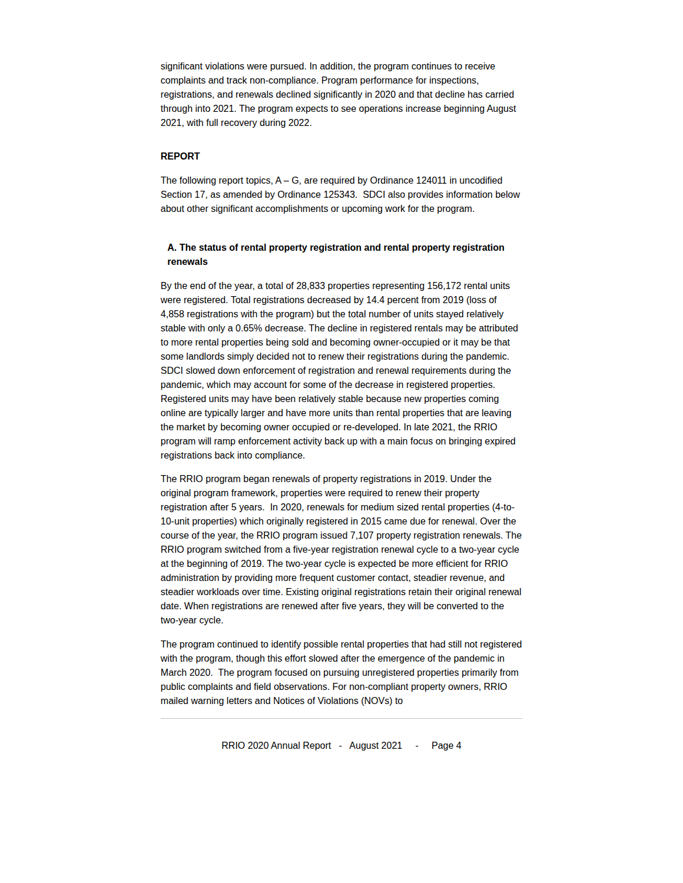significant violations were pursued. In addition, the program continues to receive complaints and track non-compliance. Program performance for inspections, registrations, and renewals declined significantly in 2020 and that decline has carried through into 2021. The program expects to see operations increase beginning August 2021, with full recovery during 2022.
REPORT
The following report topics, A – G, are required by Ordinance 124011 in uncodified Section 17, as amended by Ordinance 125343. SDCI also provides information below about other significant accomplishments or upcoming work for the program.
A. The status of rental property registration and rental property registration renewals
By the end of the year, a total of 28,833 properties representing 156,172 rental units were registered. Total registrations decreased by 14.4 percent from 2019 (loss of 4,858 registrations with the program) but the total number of units stayed relatively stable with only a 0.65% decrease. The decline in registered rentals may be attributed to more rental properties being sold and becoming owner-occupied or it may be that some landlords simply decided not to renew their registrations during the pandemic. SDCI slowed down enforcement of registration and renewal requirements during the pandemic, which may account for some of the decrease in registered properties. Registered units may have been relatively stable because new properties coming online are typically larger and have more units than rental properties that are leaving the market by becoming owner occupied or re-developed. In late 2021, the RRIO program will ramp enforcement activity back up with a main focus on bringing expired registrations back into compliance.
The RRIO program began renewals of property registrations in 2019. Under the original program framework, properties were required to renew their property registration after 5 years. In 2020, renewals for medium sized rental properties (4-to-10-unit properties) which originally registered in 2015 came due for renewal. Over the course of the year, the RRIO program issued 7,107 property registration renewals. The RRIO program switched from a five-year registration renewal cycle to a two-year cycle at the beginning of 2019. The two-year cycle is expected be more efficient for RRIO administration by providing more frequent customer contact, steadier revenue, and steadier workloads over time. Existing original registrations retain their original renewal date. When registrations are renewed after five years, they will be converted to the two-year cycle.
The program continued to identify possible rental properties that had still not registered with the program, though this effort slowed after the emergence of the pandemic in March 2020. The program focused on pursuing unregistered properties primarily from public complaints and field observations. For non-compliant property owners, RRIO mailed warning letters and Notices of Violations (NOVs) to
RRIO 2020 Annual Report - August 2021 - Page 4